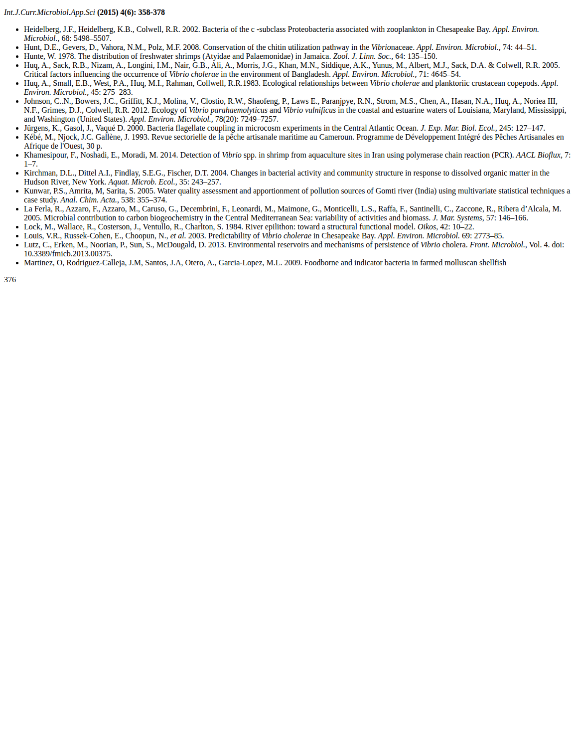Int.J.Curr.Microbiol.App.Sci (2015) 4(6): 358-378
Heidelberg, J.F., Heidelberg, K.B., Colwell, R.R. 2002. Bacteria of the c -subclass Proteobacteria associated with zooplankton in Chesapeake Bay. Appl. Environ. Microbiol., 68: 5498–5507.
Hunt, D.E., Gevers, D., Vahora, N.M., Polz, M.F. 2008. Conservation of the chitin utilization pathway in the Vibrionaceae. Appl. Environ. Microbiol., 74: 44–51.
Hunte, W. 1978. The distribution of freshwater shrimps (Atyidae and Palaemonidae) in Jamaica. Zool. J. Linn. Soc., 64: 135–150.
Huq, A., Sack, R.B., Nizam, A., Longini, I.M., Nair, G.B., Ali, A., Morris, J.G., Khan, M.N., Siddique, A.K., Yunus, M., Albert, M.J., Sack, D.A. & Colwell, R.R. 2005. Critical factors influencing the occurrence of Vibrio cholerae in the environment of Bangladesh. Appl. Environ. Microbiol., 71: 4645–54.
Huq, A., Small, E.B., West, P.A., Huq, M.I., Rahman, Collwell, R.R.1983. Ecological relationships between Vibrio cholerae and planktoriic crustacean copepods. Appl. Environ. Microbiol., 45: 275–283.
Johnson, C..N., Bowers, J.C., Griffitt, K.J., Molina, V., Clostio, R.W., Shaofeng, P., Laws E., Paranjpye, R.N., Strom, M.S., Chen, A., Hasan, N.A., Huq, A., Noriea III, N.F., Grimes, D.J., Colwell, R.R. 2012. Ecology of Vibrio parahaemolyticus and Vibrio vulnificus in the coastal and estuarine waters of Louisiana, Maryland, Mississippi, and Washington (United States). Appl. Environ. Microbiol., 78(20): 7249–7257.
Jürgens, K., Gasol, J., Vaqué D. 2000. Bacteria flagellate coupling in microcosm experiments in the Central Atlantic Ocean. J. Exp. Mar. Biol. Ecol., 245: 127–147.
Kébé, M., Njock, J.C. Gallène, J. 1993. Revue sectorielle de la pêche artisanale maritime au Cameroun. Programme de Développement Intégré des Pêches Artisanales en Afrique de l'Ouest, 30 p.
Khamesipour, F., Noshadi, E., Moradi, M. 2014. Detection of Vibrio spp. in shrimp from aquaculture sites in Iran using polymerase chain reaction (PCR). AACL Bioflux, 7: 1–7.
Kirchman, D.L., Dittel A.I., Findlay, S.E.G., Fischer, D.T. 2004. Changes in bacterial activity and community structure in response to dissolved organic matter in the Hudson River, New York. Aquat. Microb. Ecol., 35: 243–257.
Kunwar, P.S., Amrita, M, Sarita, S. 2005. Water quality assessment and apportionment of pollution sources of Gomti river (India) using multivariate statistical techniques a case study. Anal. Chim. Acta., 538: 355–374.
La Ferla, R., Azzaro, F., Azzaro, M., Caruso, G., Decembrini, F., Leonardi, M., Maimone, G., Monticelli, L.S., Raffa, F., Santinelli, C., Zaccone, R., Ribera d’Alcala, M. 2005. Microbial contribution to carbon biogeochemistry in the Central Mediterranean Sea: variability of activities and biomass. J. Mar. Systems, 57: 146–166.
Lock, M., Wallace, R., Costerson, J., Ventullo, R., Charlton, S. 1984. River epilithon: toward a structural functional model. Oikos, 42: 10–22.
Louis, V.R., Russek-Cohen, E., Choopun, N., et al. 2003. Predictability of Vibrio cholerae in Chesapeake Bay. Appl. Environ. Microbiol. 69: 2773–85.
Lutz, C., Erken, M., Noorian, P., Sun, S., McDougald, D. 2013. Environmental reservoirs and mechanisms of persistence of Vibrio cholera. Front. Microbiol., Vol. 4. doi: 10.3389/fmicb.2013.00375.
Martinez, O, Rodriguez-Calleja, J.M, Santos, J.A, Otero, A., Garcia-Lopez, M.L. 2009. Foodborne and indicator bacteria in farmed molluscan shellfish
376